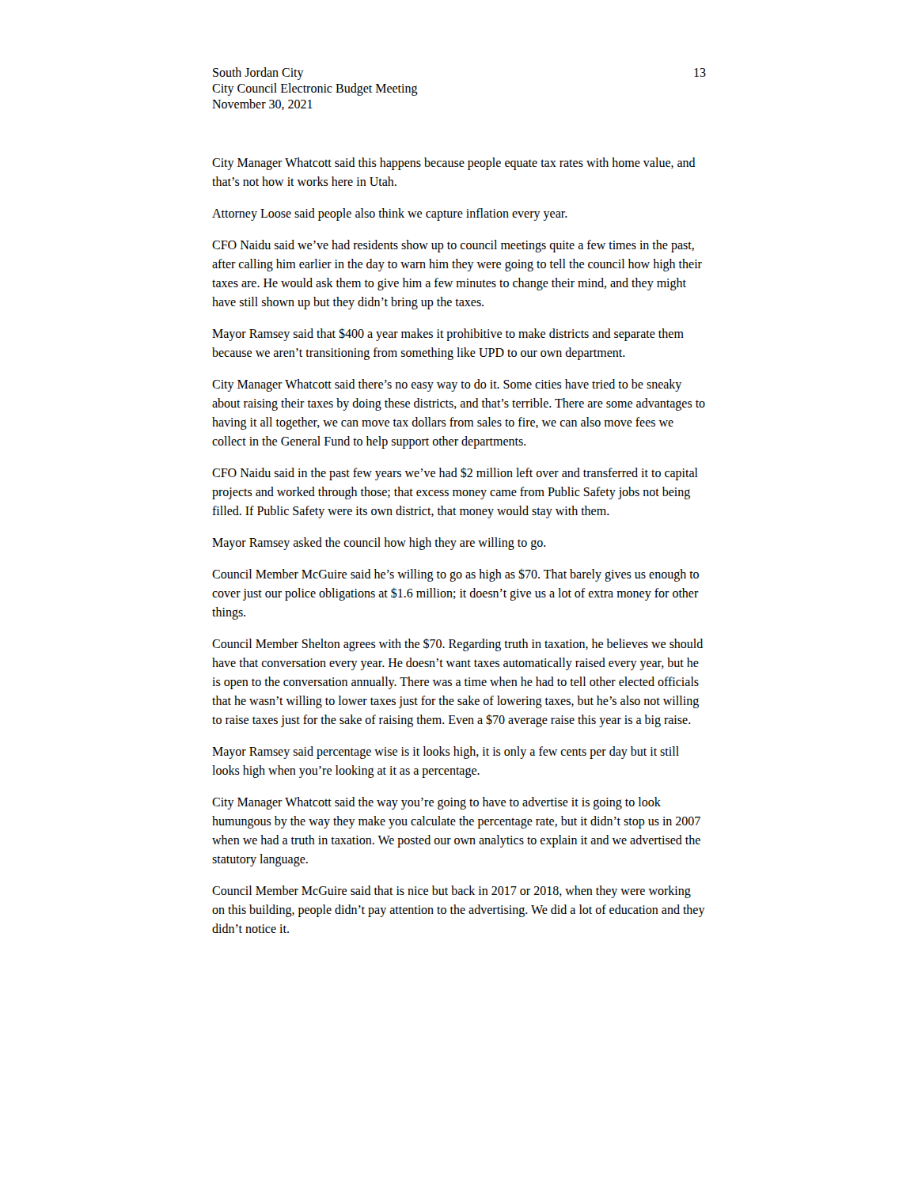South Jordan City City Council Electronic Budget Meeting November 30, 2021
13
City Manager Whatcott said this happens because people equate tax rates with home value, and that’s not how it works here in Utah.
Attorney Loose said people also think we capture inflation every year.
CFO Naidu said we’ve had residents show up to council meetings quite a few times in the past, after calling him earlier in the day to warn him they were going to tell the council how high their taxes are. He would ask them to give him a few minutes to change their mind, and they might have still shown up but they didn’t bring up the taxes.
Mayor Ramsey said that $400 a year makes it prohibitive to make districts and separate them because we aren’t transitioning from something like UPD to our own department.
City Manager Whatcott said there’s no easy way to do it. Some cities have tried to be sneaky about raising their taxes by doing these districts, and that’s terrible. There are some advantages to having it all together, we can move tax dollars from sales to fire, we can also move fees we collect in the General Fund to help support other departments.
CFO Naidu said in the past few years we’ve had $2 million left over and transferred it to capital projects and worked through those; that excess money came from Public Safety jobs not being filled. If Public Safety were its own district, that money would stay with them.
Mayor Ramsey asked the council how high they are willing to go.
Council Member McGuire said he’s willing to go as high as $70. That barely gives us enough to cover just our police obligations at $1.6 million; it doesn’t give us a lot of extra money for other things.
Council Member Shelton agrees with the $70. Regarding truth in taxation, he believes we should have that conversation every year. He doesn’t want taxes automatically raised every year, but he is open to the conversation annually. There was a time when he had to tell other elected officials that he wasn’t willing to lower taxes just for the sake of lowering taxes, but he’s also not willing to raise taxes just for the sake of raising them. Even a $70 average raise this year is a big raise.
Mayor Ramsey said percentage wise is it looks high, it is only a few cents per day but it still looks high when you’re looking at it as a percentage.
City Manager Whatcott said the way you’re going to have to advertise it is going to look humungous by the way they make you calculate the percentage rate, but it didn’t stop us in 2007 when we had a truth in taxation. We posted our own analytics to explain it and we advertised the statutory language.
Council Member McGuire said that is nice but back in 2017 or 2018, when they were working on this building, people didn’t pay attention to the advertising. We did a lot of education and they didn’t notice it.